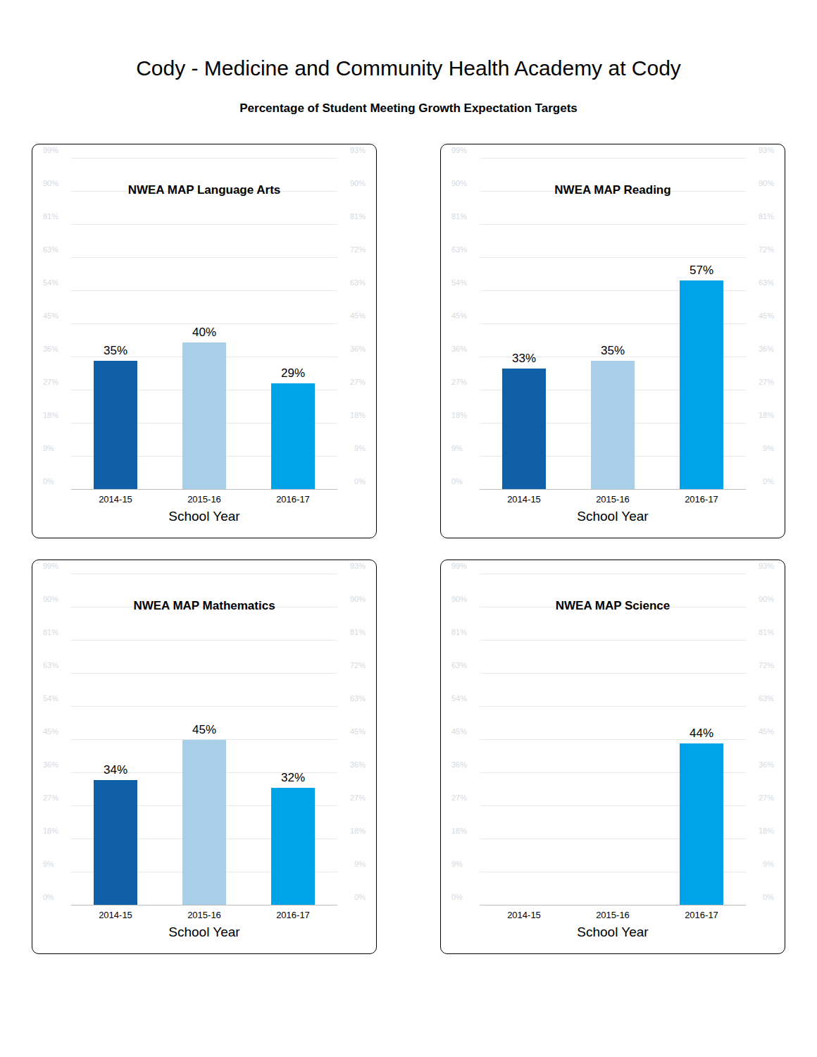Cody - Medicine and Community Health Academy at Cody
Percentage of Student Meeting Growth Expectation Targets
NWEA MAP Language Arts
0%
9%
18%
27%
36%
45%
54%
63%
81%
90%
99%
0%
9%
18%
27%
36%
45%
63%
72%
81%
90%
93%
35%
40%
29%
2014-152015-162016-17
School Year
NWEA MAP Reading
0%
9%
18%
27%
36%
45%
54%
63%
81%
90%
99%
0%
9%
18%
27%
36%
45%
63%
72%
81%
90%
93%
33%
35%
57%
2014-152015-162016-17
School Year
NWEA MAP Mathematics
0%
9%
18%
27%
36%
45%
54%
63%
81%
90%
99%
0%
9%
18%
27%
36%
45%
63%
72%
81%
90%
93%
34%
45%
32%
2014-152015-162016-17
School Year
NWEA MAP Science
0%
9%
18%
27%
36%
45%
54%
63%
81%
90%
99%
0%
9%
18%
27%
36%
45%
63%
72%
81%
90%
93%
44%
2014-152015-162016-17
School Year